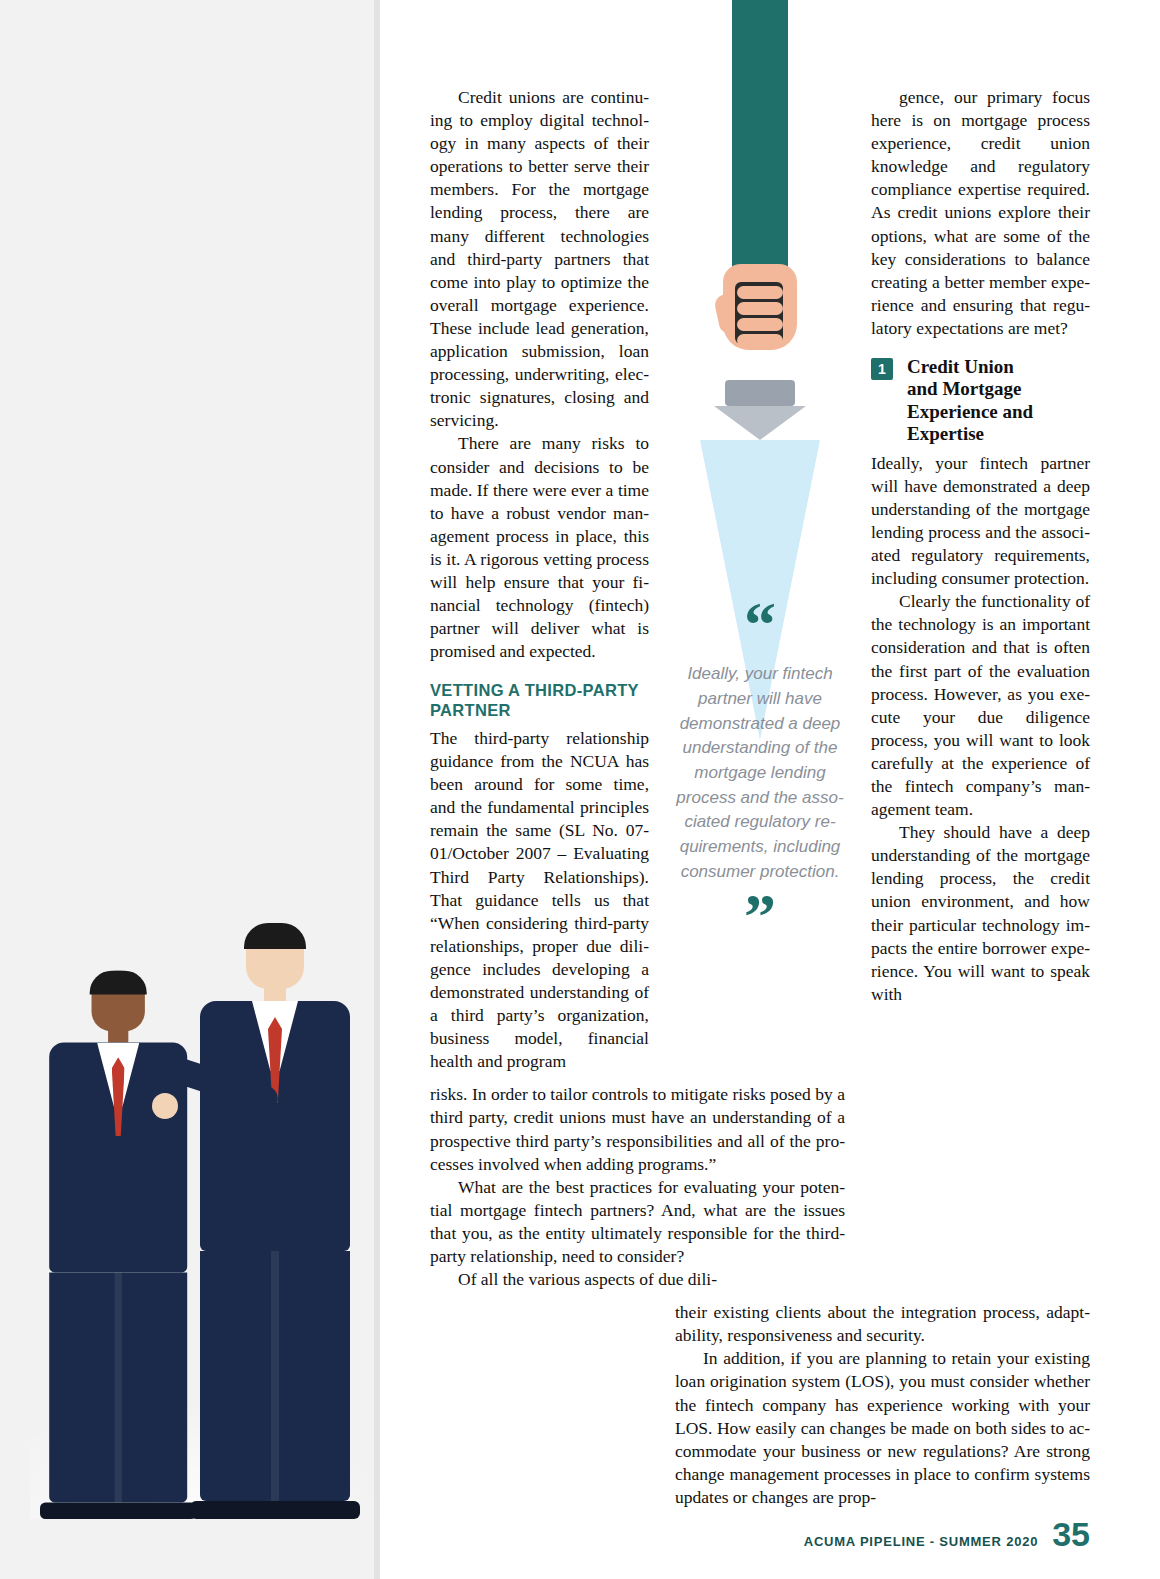Credit unions are continuing to employ digital technology in many aspects of their operations to better serve their members. For the mortgage lending process, there are many different technologies and third-party partners that come into play to optimize the overall mortgage experience. These include lead generation, application submission, loan processing, underwriting, electronic signatures, closing and servicing.
There are many risks to consider and decisions to be made. If there were ever a time to have a robust vendor management process in place, this is it. A rigorous vetting process will help ensure that your financial technology (fintech) partner will deliver what is promised and expected.
Vetting a Third-Party Partner
The third-party relationship guidance from the NCUA has been around for some time, and the fundamental principles remain the same (SL No. 07-01/October 2007 – Evaluating Third Party Relationships). That guidance tells us that “When considering third-party relationships, proper due diligence includes developing a demonstrated understanding of a third party’s organization, business model, financial health and program
“
Ideally, your fintech partner will have demonstrated a deep understanding of the mortgage lending process and the associated regulatory requirements, including consumer protection.
”
gence, our primary focus here is on mortgage process experience, credit union knowledge and regulatory compliance expertise required. As credit unions explore their options, what are some of the key considerations to balance creating a better member experience and ensuring that regulatory expectations are met?
1
Credit Union
and Mortgage
Experience and
Expertise
Ideally, your fintech partner will have demonstrated a deep understanding of the mortgage lending process and the associated regulatory requirements, including consumer protection.
Clearly the functionality of the technology is an important consideration and that is often the first part of the evaluation process. However, as you execute your due diligence process, you will want to look carefully at the experience of the fintech company’s management team.
They should have a deep understanding of the mortgage lending process, the credit union environment, and how their particular technology impacts the entire borrower experience. You will want to speak with
risks. In order to tailor controls to mitigate risks posed by a third party, credit unions must have an understanding of a prospective third party’s responsibilities and all of the processes involved when adding programs.”
What are the best practices for evaluating your potential mortgage fintech partners? And, what are the issues that you, as the entity ultimately responsible for the third-party relationship, need to consider?
Of all the various aspects of due dili-
their existing clients about the integration process, adaptability, responsiveness and security.
In addition, if you are planning to retain your existing loan origination system (LOS), you must consider whether the fintech company has experience working with your LOS. How easily can changes be made on both sides to accommodate your business or new regulations? Are strong change management processes in place to confirm systems updates or changes are prop-
ACUMA Pipeline - Summer 2020 35